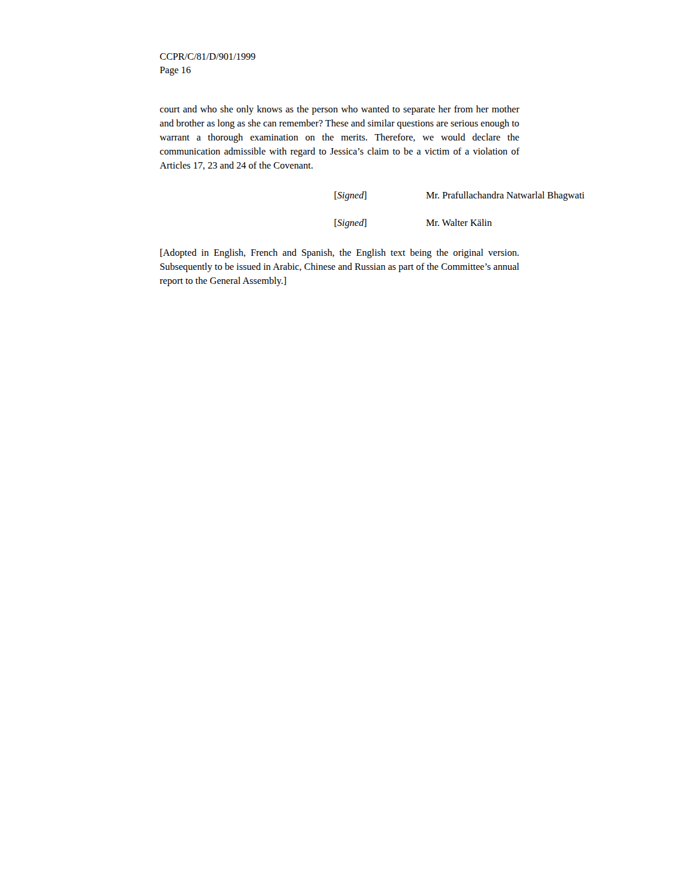CCPR/C/81/D/901/1999
Page 16
court and who she only knows as the person who wanted to separate her from her mother and brother as long as she can remember? These and similar questions are serious enough to warrant a thorough examination on the merits. Therefore, we would declare the communication admissible with regard to Jessica’s claim to be a victim of a violation of Articles 17, 23 and 24 of the Covenant.
[Signed] Mr. Prafullachandra Natwarlal Bhagwati
[Signed] Mr. Walter Kälin
[Adopted in English, French and Spanish, the English text being the original version. Subsequently to be issued in Arabic, Chinese and Russian as part of the Committee’s annual report to the General Assembly.]